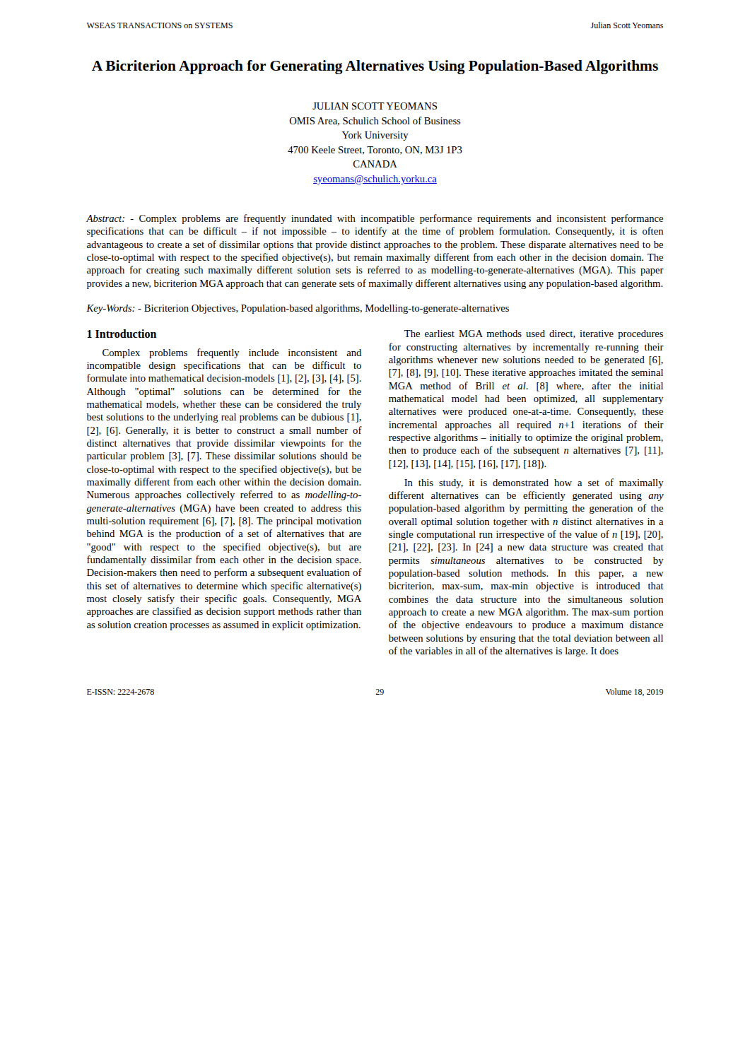WSEAS TRANSACTIONS on SYSTEMS Julian Scott Yeomans
A Bicriterion Approach for Generating Alternatives Using Population-Based Algorithms
JULIAN SCOTT YEOMANS
OMIS Area, Schulich School of Business
York University
4700 Keele Street, Toronto, ON, M3J 1P3
CANADA
syeomans@schulich.yorku.ca
Abstract: - Complex problems are frequently inundated with incompatible performance requirements and inconsistent performance specifications that can be difficult – if not impossible – to identify at the time of problem formulation. Consequently, it is often advantageous to create a set of dissimilar options that provide distinct approaches to the problem. These disparate alternatives need to be close-to-optimal with respect to the specified objective(s), but remain maximally different from each other in the decision domain. The approach for creating such maximally different solution sets is referred to as modelling-to-generate-alternatives (MGA). This paper provides a new, bicriterion MGA approach that can generate sets of maximally different alternatives using any population-based algorithm.
Key-Words: - Bicriterion Objectives, Population-based algorithms, Modelling-to-generate-alternatives
1 Introduction
Complex problems frequently include inconsistent and incompatible design specifications that can be difficult to formulate into mathematical decision-models [1], [2], [3], [4], [5]. Although "optimal" solutions can be determined for the mathematical models, whether these can be considered the truly best solutions to the underlying real problems can be dubious [1], [2], [6]. Generally, it is better to construct a small number of distinct alternatives that provide dissimilar viewpoints for the particular problem [3], [7]. These dissimilar solutions should be close-to-optimal with respect to the specified objective(s), but be maximally different from each other within the decision domain. Numerous approaches collectively referred to as modelling-to-generate-alternatives (MGA) have been created to address this multi-solution requirement [6], [7], [8]. The principal motivation behind MGA is the production of a set of alternatives that are "good" with respect to the specified objective(s), but are fundamentally dissimilar from each other in the decision space. Decision-makers then need to perform a subsequent evaluation of this set of alternatives to determine which specific alternative(s) most closely satisfy their specific goals. Consequently, MGA approaches are classified as decision support methods rather than as solution creation processes as assumed in explicit optimization.
The earliest MGA methods used direct, iterative procedures for constructing alternatives by incrementally re-running their algorithms whenever new solutions needed to be generated [6], [7], [8], [9], [10]. These iterative approaches imitated the seminal MGA method of Brill et al. [8] where, after the initial mathematical model had been optimized, all supplementary alternatives were produced one-at-a-time. Consequently, these incremental approaches all required n+1 iterations of their respective algorithms – initially to optimize the original problem, then to produce each of the subsequent n alternatives [7], [11], [12], [13], [14], [15], [16], [17], [18]).
In this study, it is demonstrated how a set of maximally different alternatives can be efficiently generated using any population-based algorithm by permitting the generation of the overall optimal solution together with n distinct alternatives in a single computational run irrespective of the value of n [19], [20], [21], [22], [23]. In [24] a new data structure was created that permits simultaneous alternatives to be constructed by population-based solution methods. In this paper, a new bicriterion, max-sum, max-min objective is introduced that combines the data structure into the simultaneous solution approach to create a new MGA algorithm. The max-sum portion of the objective endeavours to produce a maximum distance between solutions by ensuring that the total deviation between all of the variables in all of the alternatives is large. It does
E-ISSN: 2224-2678 29 Volume 18, 2019